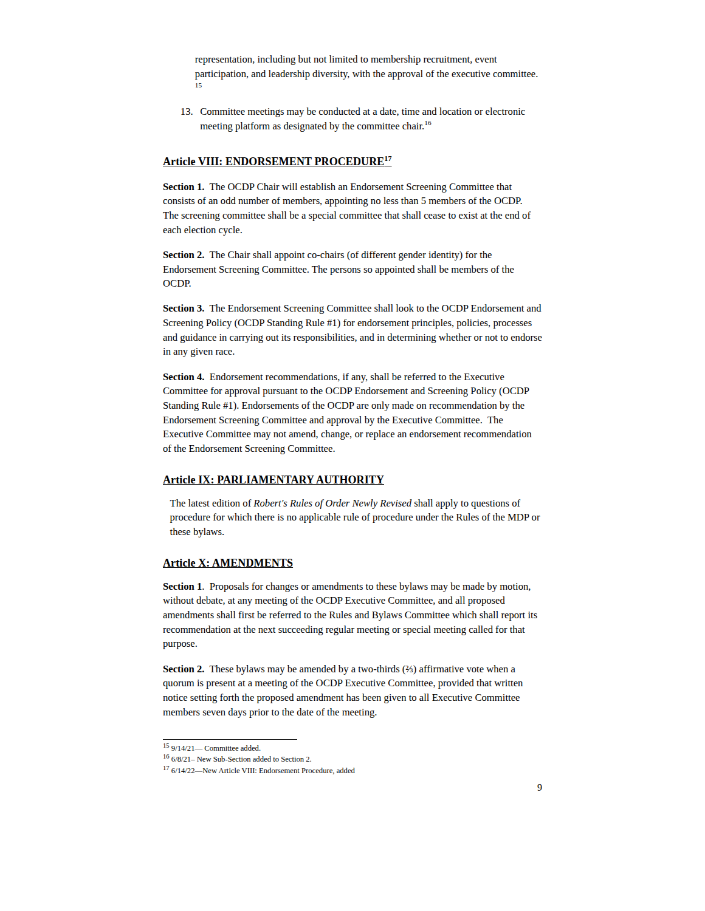representation, including but not limited to membership recruitment, event participation, and leadership diversity, with the approval of the executive committee. 15
13. Committee meetings may be conducted at a date, time and location or electronic meeting platform as designated by the committee chair.16
Article VIII: ENDORSEMENT PROCEDURE17
Section 1. The OCDP Chair will establish an Endorsement Screening Committee that consists of an odd number of members, appointing no less than 5 members of the OCDP. The screening committee shall be a special committee that shall cease to exist at the end of each election cycle.
Section 2. The Chair shall appoint co-chairs (of different gender identity) for the Endorsement Screening Committee. The persons so appointed shall be members of the OCDP.
Section 3. The Endorsement Screening Committee shall look to the OCDP Endorsement and Screening Policy (OCDP Standing Rule #1) for endorsement principles, policies, processes and guidance in carrying out its responsibilities, and in determining whether or not to endorse in any given race.
Section 4. Endorsement recommendations, if any, shall be referred to the Executive Committee for approval pursuant to the OCDP Endorsement and Screening Policy (OCDP Standing Rule #1). Endorsements of the OCDP are only made on recommendation by the Endorsement Screening Committee and approval by the Executive Committee. The Executive Committee may not amend, change, or replace an endorsement recommendation of the Endorsement Screening Committee.
Article IX: PARLIAMENTARY AUTHORITY
The latest edition of Robert's Rules of Order Newly Revised shall apply to questions of procedure for which there is no applicable rule of procedure under the Rules of the MDP or these bylaws.
Article X: AMENDMENTS
Section 1. Proposals for changes or amendments to these bylaws may be made by motion, without debate, at any meeting of the OCDP Executive Committee, and all proposed amendments shall first be referred to the Rules and Bylaws Committee which shall report its recommendation at the next succeeding regular meeting or special meeting called for that purpose.
Section 2. These bylaws may be amended by a two-thirds (⅔) affirmative vote when a quorum is present at a meeting of the OCDP Executive Committee, provided that written notice setting forth the proposed amendment has been given to all Executive Committee members seven days prior to the date of the meeting.
15 9/14/21— Committee added.
16 6/8/21– New Sub-Section added to Section 2.
17 6/14/22—New Article VIII: Endorsement Procedure, added
9